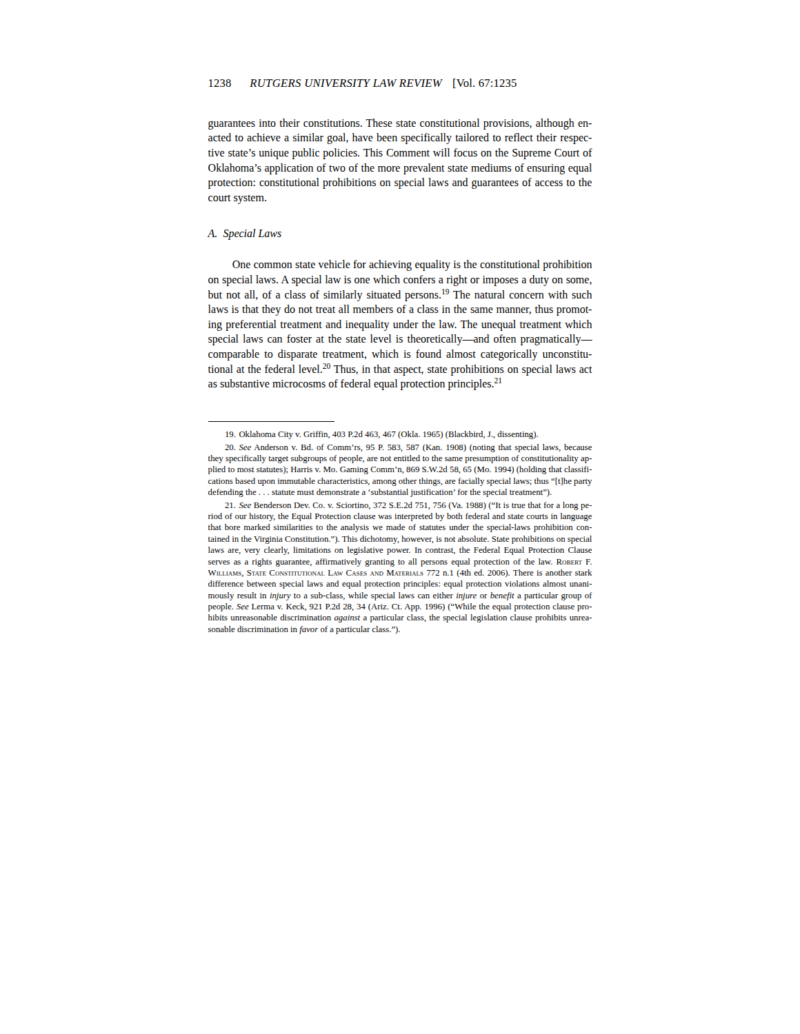1238 Rutgers University Law Review [Vol. 67:1235
guarantees into their constitutions. These state constitutional provisions, although enacted to achieve a similar goal, have been specifically tailored to reflect their respective state’s unique public policies. This Comment will focus on the Supreme Court of Oklahoma’s application of two of the more prevalent state mediums of ensuring equal protection: constitutional prohibitions on special laws and guarantees of access to the court system.
A. Special Laws
One common state vehicle for achieving equality is the constitutional prohibition on special laws. A special law is one which confers a right or imposes a duty on some, but not all, of a class of similarly situated persons.19 The natural concern with such laws is that they do not treat all members of a class in the same manner, thus promoting preferential treatment and inequality under the law. The unequal treatment which special laws can foster at the state level is theoretically—and often pragmatically—comparable to disparate treatment, which is found almost categorically unconstitutional at the federal level.20 Thus, in that aspect, state prohibitions on special laws act as substantive microcosms of federal equal protection principles.21
19. Oklahoma City v. Griffin, 403 P.2d 463, 467 (Okla. 1965) (Blackbird, J., dissenting).
20. See Anderson v. Bd. of Comm’rs, 95 P. 583, 587 (Kan. 1908) (noting that special laws, because they specifically target subgroups of people, are not entitled to the same presumption of constitutionality applied to most statutes); Harris v. Mo. Gaming Comm’n, 869 S.W.2d 58, 65 (Mo. 1994) (holding that classifications based upon immutable characteristics, among other things, are facially special laws; thus “[t]he party defending the . . . statute must demonstrate a ‘substantial justification’ for the special treatment”).
21. See Benderson Dev. Co. v. Sciortino, 372 S.E.2d 751, 756 (Va. 1988) (“It is true that for a long period of our history, the Equal Protection clause was interpreted by both federal and state courts in language that bore marked similarities to the analysis we made of statutes under the special-laws prohibition contained in the Virginia Constitution.”). This dichotomy, however, is not absolute. State prohibitions on special laws are, very clearly, limitations on legislative power. In contrast, the Federal Equal Protection Clause serves as a rights guarantee, affirmatively granting to all persons equal protection of the law. Robert F. Williams, State Constitutional Law Cases and Materials 772 n.1 (4th ed. 2006). There is another stark difference between special laws and equal protection principles: equal protection violations almost unanimously result in injury to a sub-class, while special laws can either injure or benefit a particular group of people. See Lerma v. Keck, 921 P.2d 28, 34 (Ariz. Ct. App. 1996) (“While the equal protection clause prohibits unreasonable discrimination against a particular class, the special legislation clause prohibits unreasonable discrimination in favor of a particular class.”).